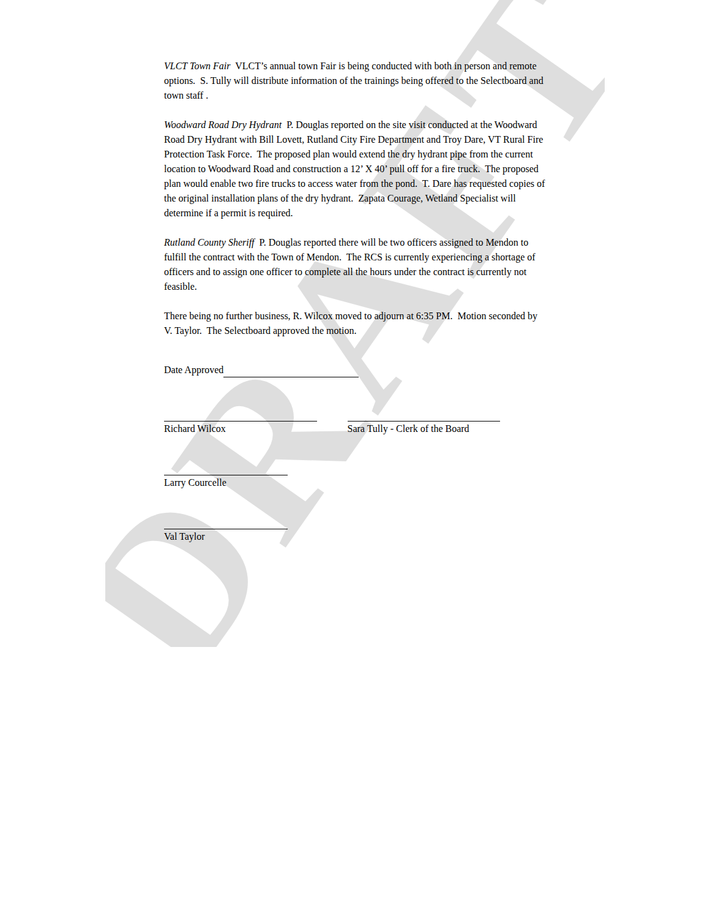DRAFT
VLCT Town Fair VLCT’s annual town Fair is being conducted with both in person and remote options. S. Tully will distribute information of the trainings being offered to the Selectboard and town staff .
Woodward Road Dry Hydrant P. Douglas reported on the site visit conducted at the Woodward Road Dry Hydrant with Bill Lovett, Rutland City Fire Department and Troy Dare, VT Rural Fire Protection Task Force. The proposed plan would extend the dry hydrant pipe from the current location to Woodward Road and construction a 12’ X 40’ pull off for a fire truck. The proposed plan would enable two fire trucks to access water from the pond. T. Dare has requested copies of the original installation plans of the dry hydrant. Zapata Courage, Wetland Specialist will determine if a permit is required.
Rutland County Sheriff P. Douglas reported there will be two officers assigned to Mendon to fulfill the contract with the Town of Mendon. The RCS is currently experiencing a shortage of officers and to assign one officer to complete all the hours under the contract is currently not feasible.
There being no further business, R. Wilcox moved to adjourn at 6:35 PM. Motion seconded by V. Taylor. The Selectboard approved the motion.
Date Approved
| Richard Wilcox | Sara Tully - Clerk of the Board |
| Larry Courcelle | |
| Val Taylor | |